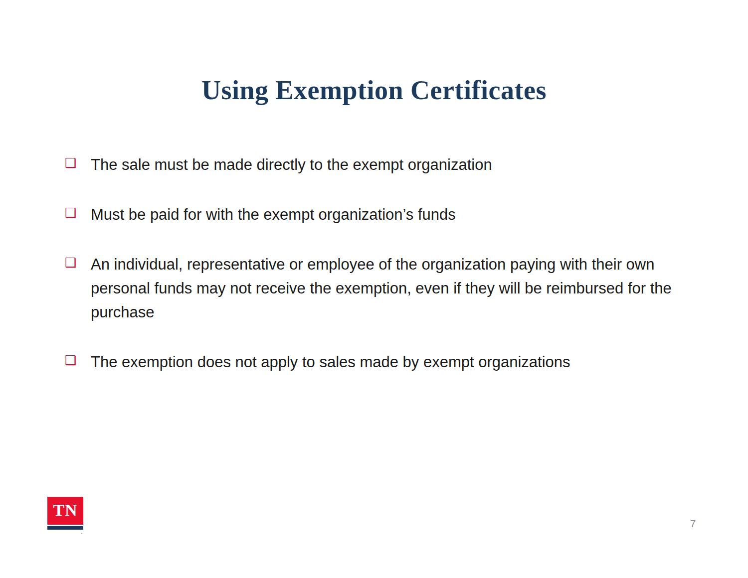Using Exemption Certificates
The sale must be made directly to the exempt organization
Must be paid for with the exempt organization’s funds
An individual, representative or employee of the organization paying with their own personal funds may not receive the exemption, even if they will be reimbursed for the purchase
The exemption does not apply to sales made by exempt organizations
TN
.
7